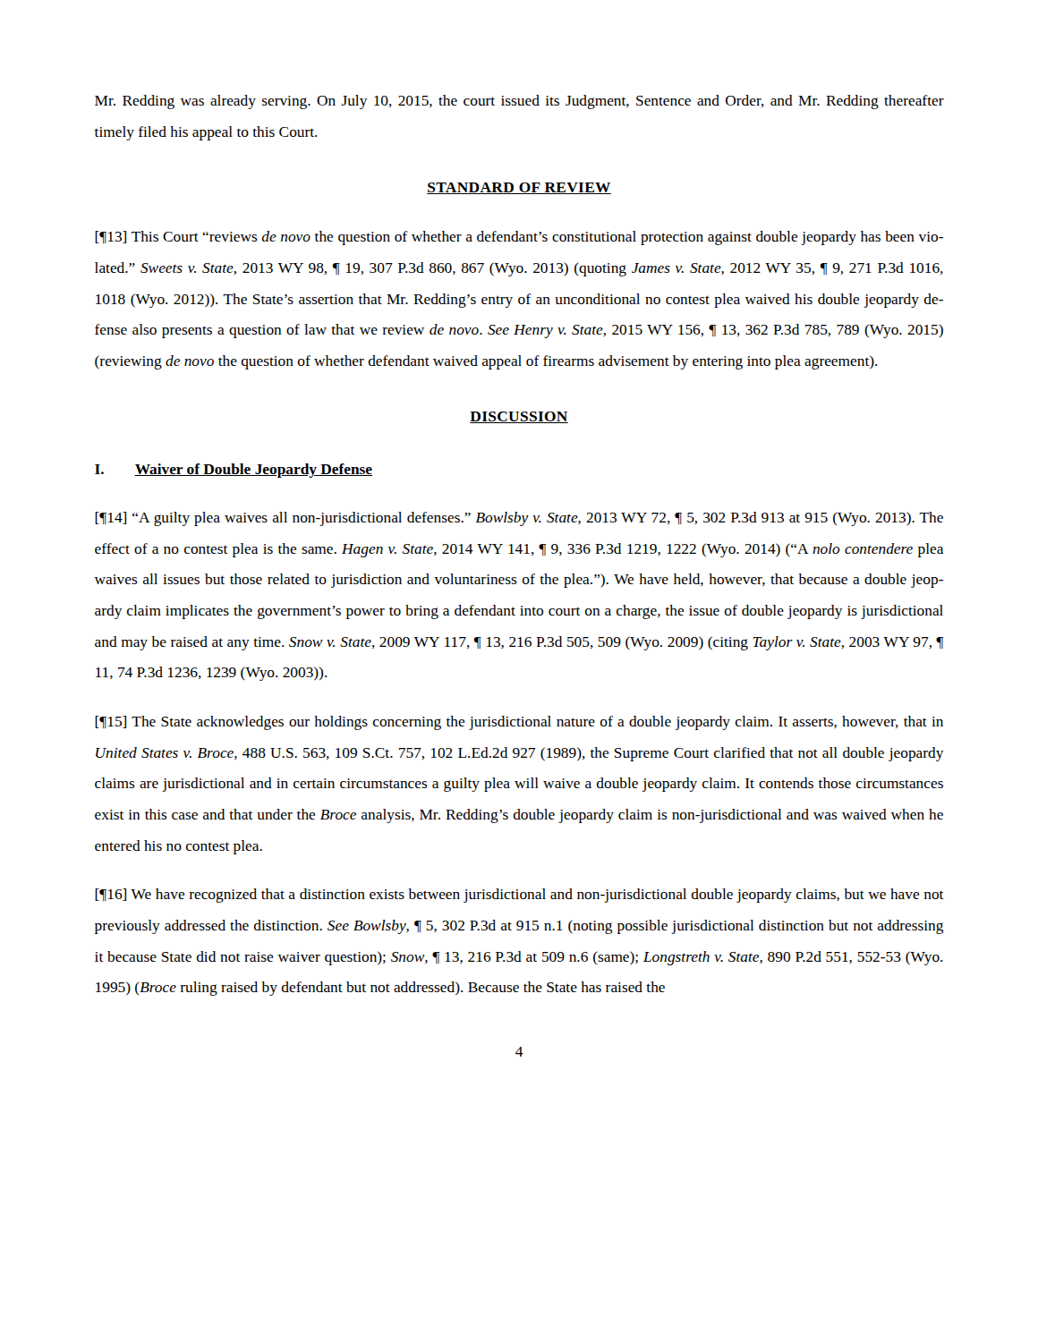Mr. Redding was already serving. On July 10, 2015, the court issued its Judgment, Sentence and Order, and Mr. Redding thereafter timely filed his appeal to this Court.
STANDARD OF REVIEW
[¶13] This Court “reviews de novo the question of whether a defendant’s constitutional protection against double jeopardy has been violated.” Sweets v. State, 2013 WY 98, ¶ 19, 307 P.3d 860, 867 (Wyo. 2013) (quoting James v. State, 2012 WY 35, ¶ 9, 271 P.3d 1016, 1018 (Wyo. 2012)). The State’s assertion that Mr. Redding’s entry of an unconditional no contest plea waived his double jeopardy defense also presents a question of law that we review de novo. See Henry v. State, 2015 WY 156, ¶ 13, 362 P.3d 785, 789 (Wyo. 2015) (reviewing de novo the question of whether defendant waived appeal of firearms advisement by entering into plea agreement).
DISCUSSION
I. Waiver of Double Jeopardy Defense
[¶14] “A guilty plea waives all non-jurisdictional defenses.” Bowlsby v. State, 2013 WY 72, ¶ 5, 302 P.3d 913 at 915 (Wyo. 2013). The effect of a no contest plea is the same. Hagen v. State, 2014 WY 141, ¶ 9, 336 P.3d 1219, 1222 (Wyo. 2014) (“A nolo contendere plea waives all issues but those related to jurisdiction and voluntariness of the plea.”). We have held, however, that because a double jeopardy claim implicates the government’s power to bring a defendant into court on a charge, the issue of double jeopardy is jurisdictional and may be raised at any time. Snow v. State, 2009 WY 117, ¶ 13, 216 P.3d 505, 509 (Wyo. 2009) (citing Taylor v. State, 2003 WY 97, ¶ 11, 74 P.3d 1236, 1239 (Wyo. 2003)).
[¶15] The State acknowledges our holdings concerning the jurisdictional nature of a double jeopardy claim. It asserts, however, that in United States v. Broce, 488 U.S. 563, 109 S.Ct. 757, 102 L.Ed.2d 927 (1989), the Supreme Court clarified that not all double jeopardy claims are jurisdictional and in certain circumstances a guilty plea will waive a double jeopardy claim. It contends those circumstances exist in this case and that under the Broce analysis, Mr. Redding’s double jeopardy claim is non-jurisdictional and was waived when he entered his no contest plea.
[¶16] We have recognized that a distinction exists between jurisdictional and non-jurisdictional double jeopardy claims, but we have not previously addressed the distinction. See Bowlsby, ¶ 5, 302 P.3d at 915 n.1 (noting possible jurisdictional distinction but not addressing it because State did not raise waiver question); Snow, ¶ 13, 216 P.3d at 509 n.6 (same); Longstreth v. State, 890 P.2d 551, 552-53 (Wyo. 1995) (Broce ruling raised by defendant but not addressed). Because the State has raised the
4